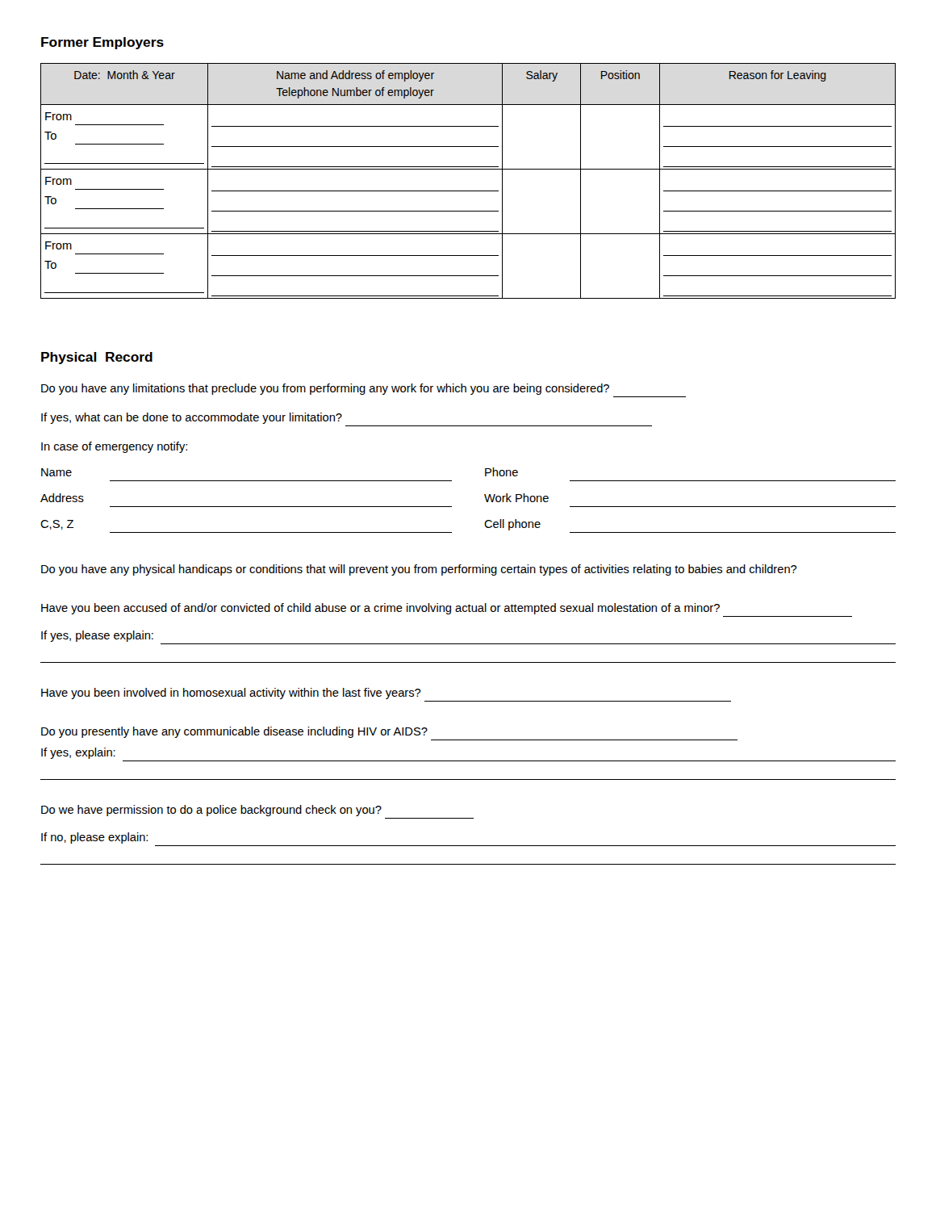Former Employers
| Date: Month & Year | Name and Address of employer Telephone Number of employer | Salary | Position | Reason for Leaving |
| --- | --- | --- | --- | --- |
| From To | | | | |
| From To | | | | |
| From To | | | | |
Physical Record
Do you have any limitations that preclude you from performing any work for which you are being considered?
If yes, what can be done to accommodate your limitation?
In case of emergency notify:
Name
Address
C,S, Z
Phone
Work Phone
Cell phone
Do you have any physical handicaps or conditions that will prevent you from performing certain types of activities relating to babies and children?
Have you been accused of and/or convicted of child abuse or a crime involving actual or attempted sexual molestation of a minor?
If yes, please explain:
Have you been involved in homosexual activity within the last five years?
Do you presently have any communicable disease including HIV or AIDS?
If yes, explain:
Do we have permission to do a police background check on you?
If no, please explain: